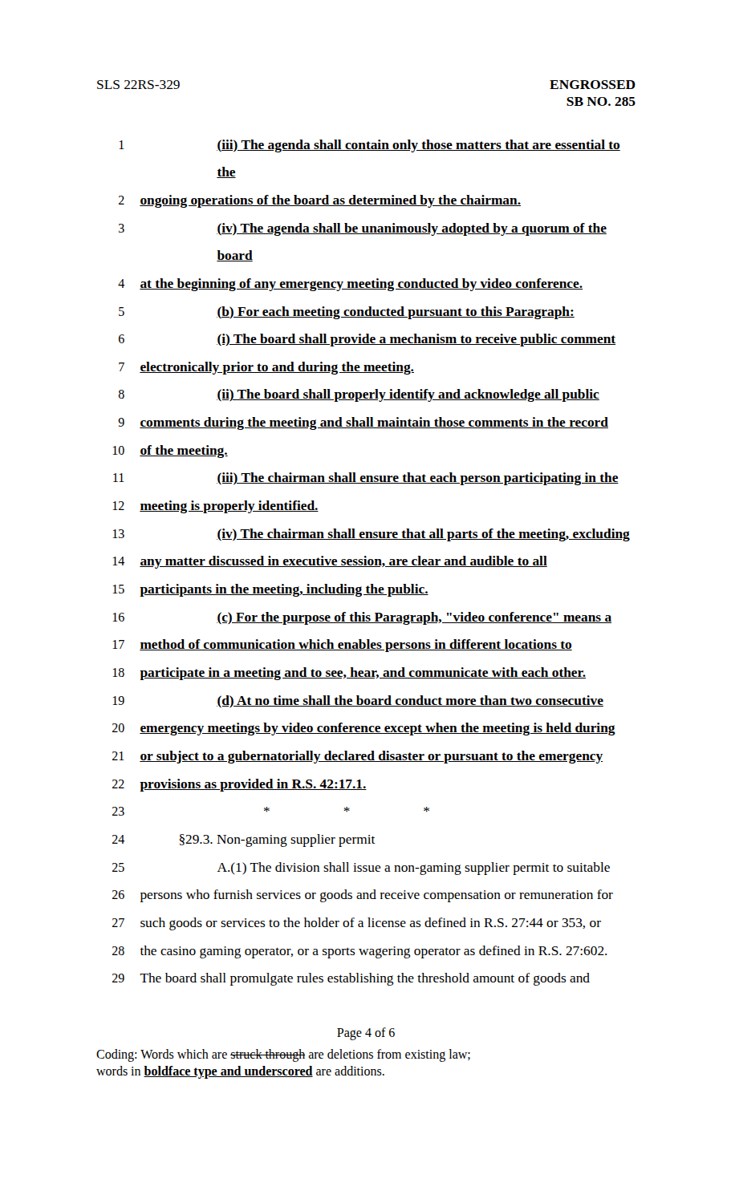SLS 22RS-329
ENGROSSED
SB NO. 285
1(iii) The agenda shall contain only those matters that are essential to the
2 ongoing operations of the board as determined by the chairman.
3(iv) The agenda shall be unanimously adopted by a quorum of the board
4 at the beginning of any emergency meeting conducted by video conference.
5(b) For each meeting conducted pursuant to this Paragraph:
6(i) The board shall provide a mechanism to receive public comment
7 electronically prior to and during the meeting.
8(ii) The board shall properly identify and acknowledge all public
9 comments during the meeting and shall maintain those comments in the record
10 of the meeting.
11(iii) The chairman shall ensure that each person participating in the
12 meeting is properly identified.
13(iv) The chairman shall ensure that all parts of the meeting, excluding
14 any matter discussed in executive session, are clear and audible to all
15 participants in the meeting, including the public.
16(c) For the purpose of this Paragraph, "video conference" means a
17 method of communication which enables persons in different locations to
18 participate in a meeting and to see, hear, and communicate with each other.
19(d) At no time shall the board conduct more than two consecutive
20 emergency meetings by video conference except when the meeting is held during
21 or subject to a gubernatorially declared disaster or pursuant to the emergency
22 provisions as provided in R.S. 42:17.1.
23* * *
24§29.3. Non-gaming supplier permit
25 A.(1) The division shall issue a non-gaming supplier permit to suitable
26 persons who furnish services or goods and receive compensation or remuneration for
27 such goods or services to the holder of a license as defined in R.S. 27:44 or 353, or
28 the casino gaming operator, or a sports wagering operator as defined in R.S. 27:602.
29 The board shall promulgate rules establishing the threshold amount of goods and
Page 4 of 6
Coding: Words which are struck through are deletions from existing law;
words in boldface type and underscored are additions.